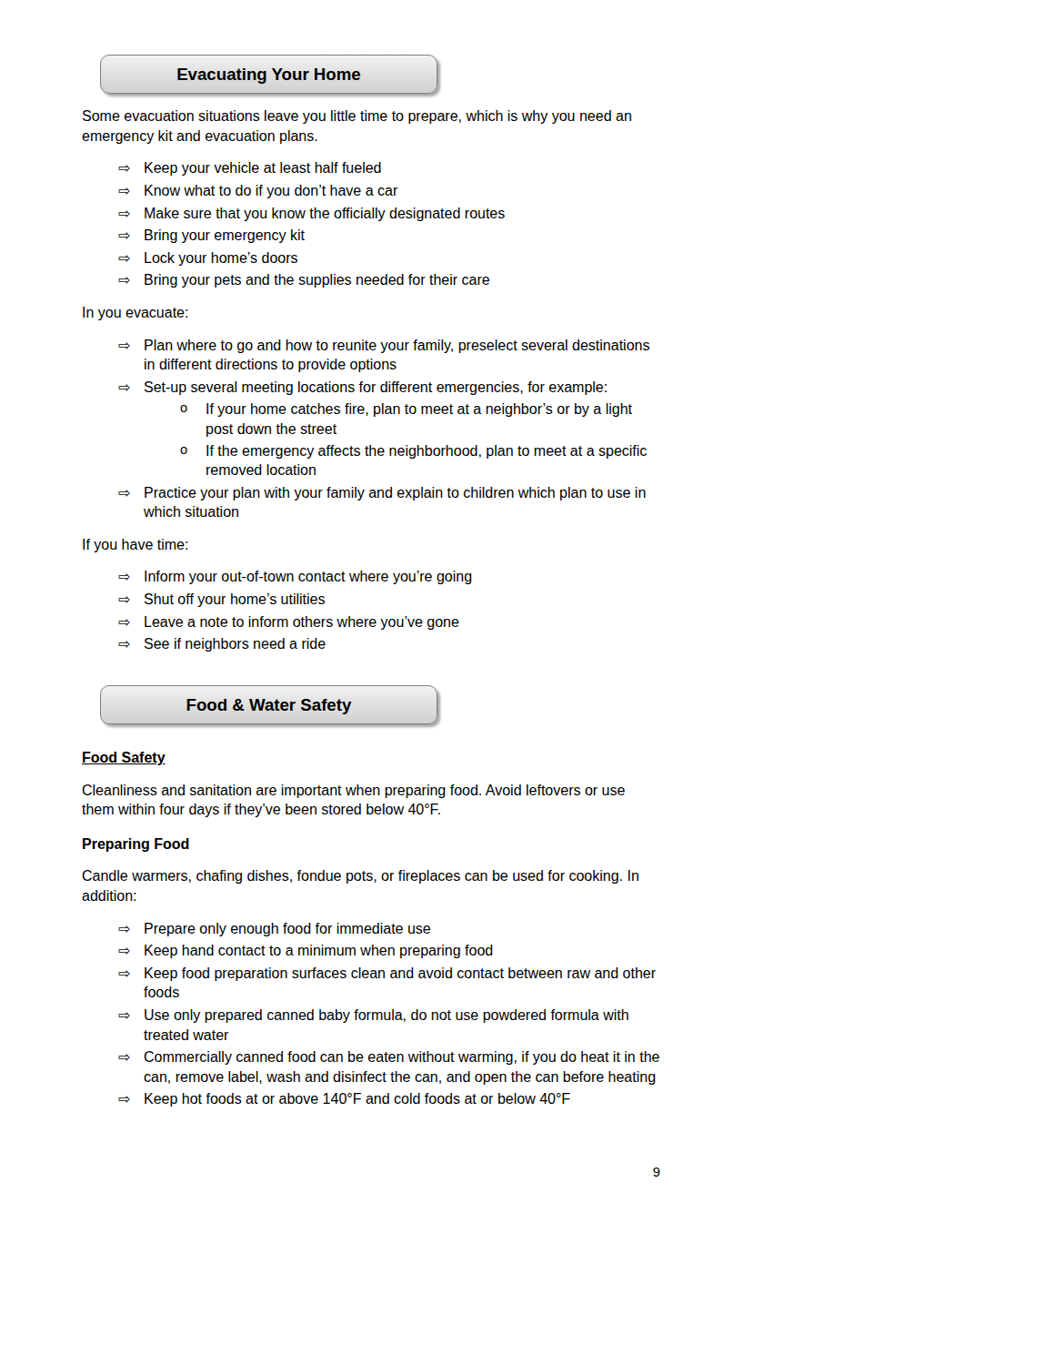Evacuating Your Home
Some evacuation situations leave you little time to prepare, which is why you need an emergency kit and evacuation plans.
Keep your vehicle at least half fueled
Know what to do if you don’t have a car
Make sure that you know the officially designated routes
Bring your emergency kit
Lock your home’s doors
Bring your pets and the supplies needed for their care
In you evacuate:
Plan where to go and how to reunite your family, preselect several destinations in different directions to provide options
Set-up several meeting locations for different emergencies, for example:
If your home catches fire, plan to meet at a neighbor’s or by a light post down the street
If the emergency affects the neighborhood, plan to meet at a specific removed location
Practice your plan with your family and explain to children which plan to use in which situation
If you have time:
Inform your out-of-town contact where you’re going
Shut off your home’s utilities
Leave a note to inform others where you’ve gone
See if neighbors need a ride
Food & Water Safety
Food Safety
Cleanliness and sanitation are important when preparing food. Avoid leftovers or use them within four days if they’ve been stored below 40°F.
Preparing Food
Candle warmers, chafing dishes, fondue pots, or fireplaces can be used for cooking. In addition:
Prepare only enough food for immediate use
Keep hand contact to a minimum when preparing food
Keep food preparation surfaces clean and avoid contact between raw and other foods
Use only prepared canned baby formula, do not use powdered formula with treated water
Commercially canned food can be eaten without warming, if you do heat it in the can, remove label, wash and disinfect the can, and open the can before heating
Keep hot foods at or above 140°F and cold foods at or below 40°F
9